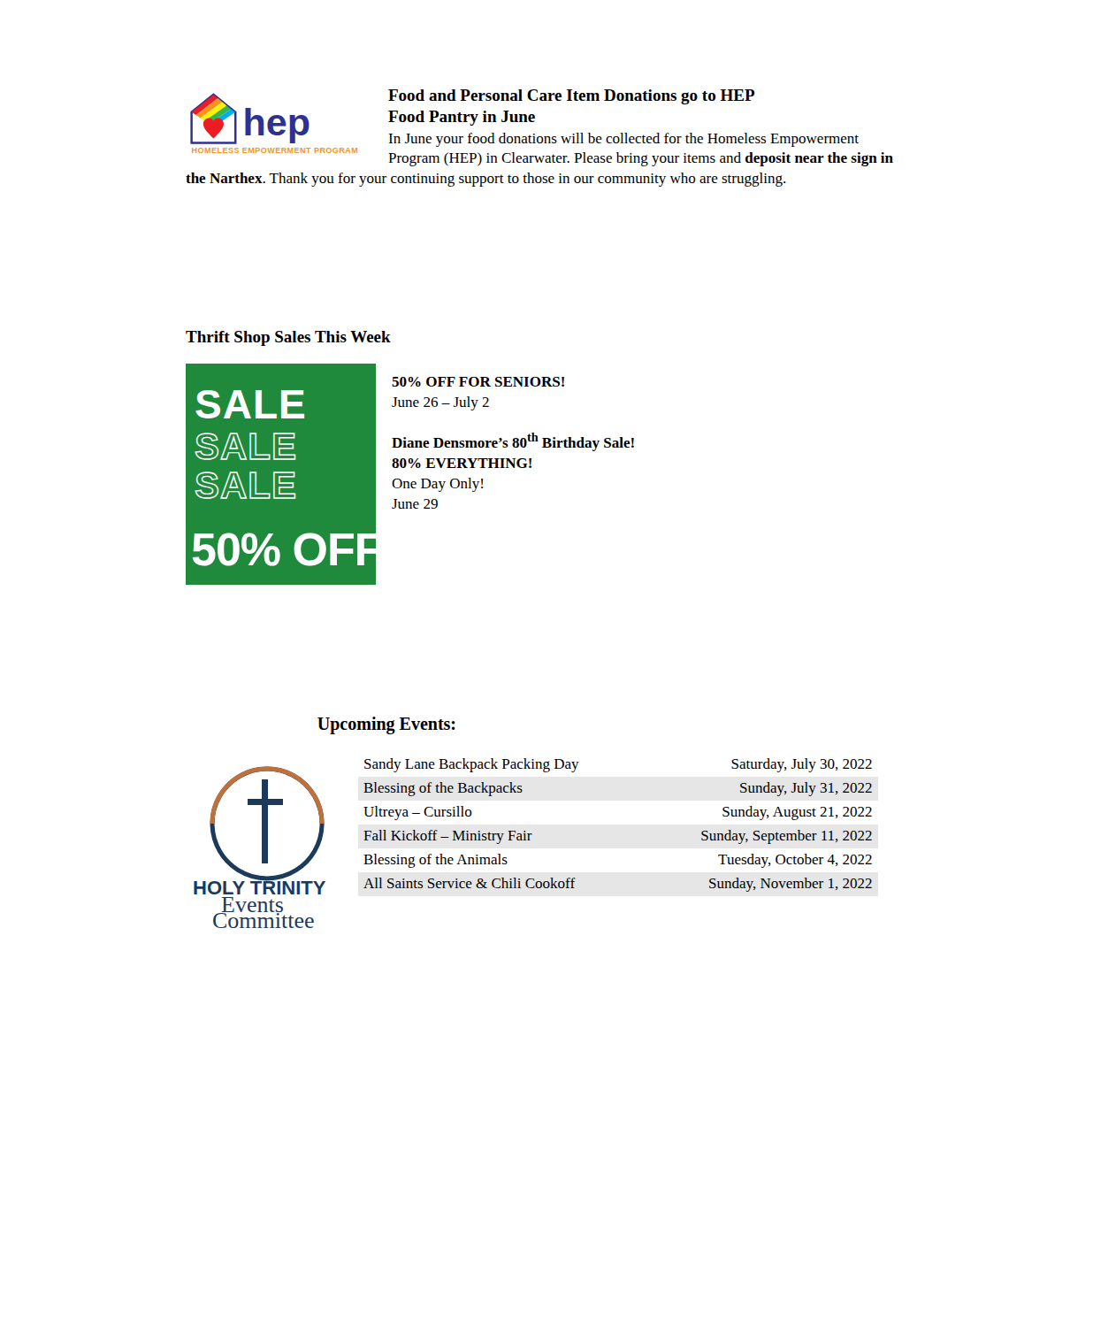hep HOMELESS EMPOWERMENT PROGRAM
Food and Personal Care Item Donations go to HEP
Food Pantry in June
In June your food donations will be collected for the Homeless Empowerment Program (HEP) in Clearwater. Please bring your items and deposit near the sign in the Narthex. Thank you for your continuing support to those in our community who are struggling.
Thrift Shop Sales This Week
SALE SALE SALE 50% OFF
50% OFF FOR SENIORS!
June 26 – July 2
Diane Densmore’s 80th Birthday Sale!
80% EVERYTHING!
One Day Only!
June 29
Upcoming Events:
HOLY TRINITY Events Committee
| Sandy Lane Backpack Packing Day | Saturday, July 30, 2022 |
| Blessing of the Backpacks | Sunday, July 31, 2022 |
| Ultreya – Cursillo | Sunday, August 21, 2022 |
| Fall Kickoff – Ministry Fair | Sunday, September 11, 2022 |
| Blessing of the Animals | Tuesday, October 4, 2022 |
| All Saints Service & Chili Cookoff | Sunday, November 1, 2022 |